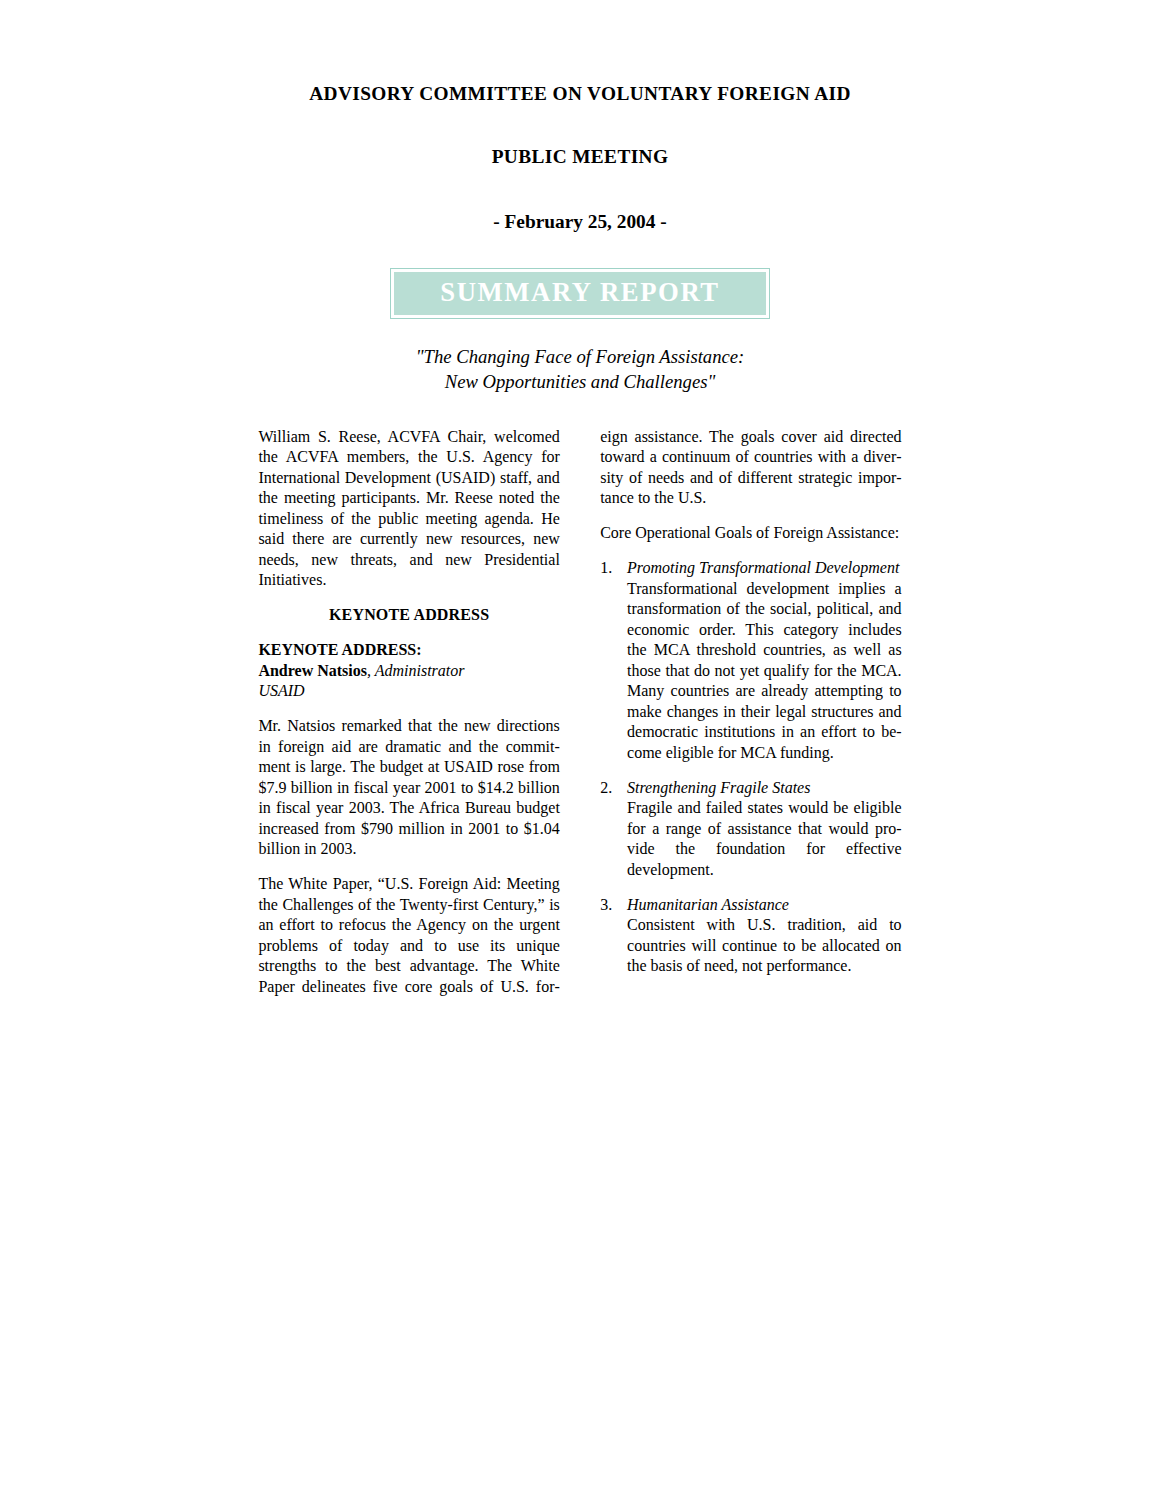ADVISORY COMMITTEE ON VOLUNTARY FOREIGN AID
PUBLIC MEETING
- February 25, 2004 -
SUMMARY REPORT
"The Changing Face of Foreign Assistance:
New Opportunities and Challenges"
William S. Reese, ACVFA Chair, welcomed the ACVFA members, the U.S. Agency for International Development (USAID) staff, and the meeting participants. Mr. Reese noted the timeliness of the public meeting agenda. He said there are currently new resources, new needs, new threats, and new Presidential Initiatives.
KEYNOTE ADDRESS
KEYNOTE ADDRESS:
Andrew Natsios, Administrator USAID
Mr. Natsios remarked that the new directions in foreign aid are dramatic and the commitment is large. The budget at USAID rose from $7.9 billion in fiscal year 2001 to $14.2 billion in fiscal year 2003. The Africa Bureau budget increased from $790 million in 2001 to $1.04 billion in 2003.
The White Paper, “U.S. Foreign Aid: Meeting the Challenges of the Twenty-first Century,” is an effort to refocus the Agency on the urgent problems of today and to use its unique strengths to the best advantage. The White Paper delineates five core goals of U.S. foreign assistance. The goals cover aid directed toward a continuum of countries with a diversity of needs and of different strategic importance to the U.S.
Core Operational Goals of Foreign Assistance:
1. Promoting Transformational Development Transformational development implies a transformation of the social, political, and economic order. This category includes the MCA threshold countries, as well as those that do not yet qualify for the MCA. Many countries are already attempting to make changes in their legal structures and democratic institutions in an effort to become eligible for MCA funding.
2. Strengthening Fragile States Fragile and failed states would be eligible for a range of assistance that would provide the foundation for effective development.
3. Humanitarian Assistance Consistent with U.S. tradition, aid to countries will continue to be allocated on the basis of need, not performance.